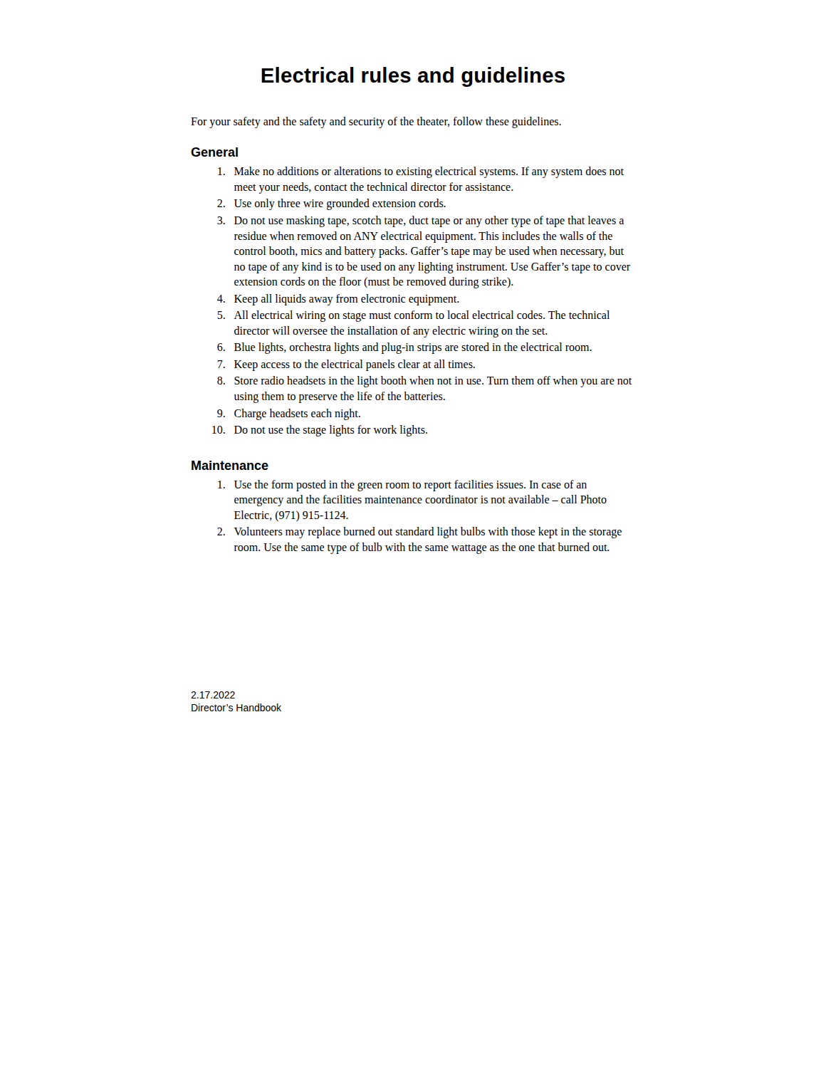Electrical rules and guidelines
For your safety and the safety and security of the theater, follow these guidelines.
General
Make no additions or alterations to existing electrical systems. If any system does not meet your needs, contact the technical director for assistance.
Use only three wire grounded extension cords.
Do not use masking tape, scotch tape, duct tape or any other type of tape that leaves a residue when removed on ANY electrical equipment. This includes the walls of the control booth, mics and battery packs. Gaffer’s tape may be used when necessary, but no tape of any kind is to be used on any lighting instrument. Use Gaffer’s tape to cover extension cords on the floor (must be removed during strike).
Keep all liquids away from electronic equipment.
All electrical wiring on stage must conform to local electrical codes. The technical director will oversee the installation of any electric wiring on the set.
Blue lights, orchestra lights and plug-in strips are stored in the electrical room.
Keep access to the electrical panels clear at all times.
Store radio headsets in the light booth when not in use. Turn them off when you are not using them to preserve the life of the batteries.
Charge headsets each night.
Do not use the stage lights for work lights.
Maintenance
Use the form posted in the green room to report facilities issues. In case of an emergency and the facilities maintenance coordinator is not available – call Photo Electric, (971) 915-1124.
Volunteers may replace burned out standard light bulbs with those kept in the storage room. Use the same type of bulb with the same wattage as the one that burned out.
2.17.2022
Director’s Handbook